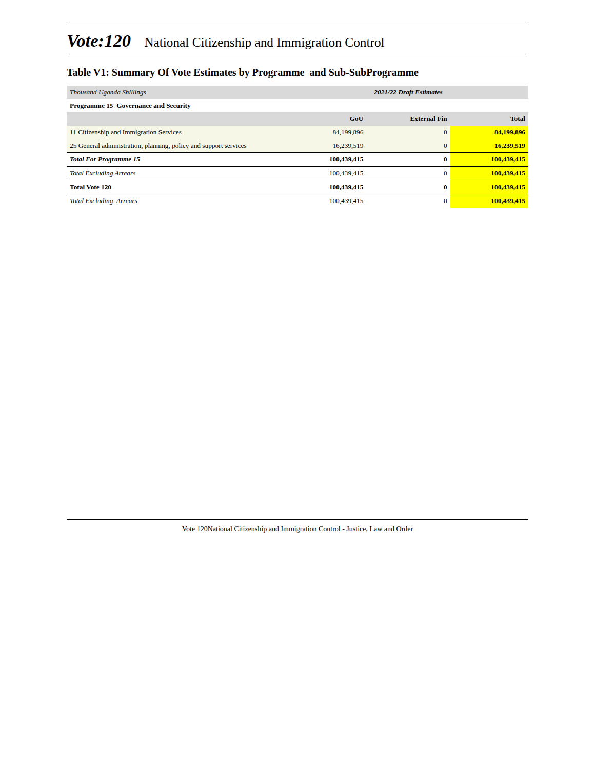Vote:120 National Citizenship and Immigration Control
Table V1: Summary Of Vote Estimates by Programme and Sub-SubProgramme
| Thousand Uganda Shillings | 2021/22 Draft Estimates |
| Programme 15 Governance and Security |
| | GoU | External Fin | Total |
| 11 Citizenship and Immigration Services | 84,199,896 | 0 | 84,199,896 |
| 25 General administration, planning, policy and support services | 16,239,519 | 0 | 16,239,519 |
| Total For Programme 15 | 100,439,415 | 0 | 100,439,415 |
| Total Excluding Arrears | 100,439,415 | 0 | 100,439,415 |
| Total Vote 120 | 100,439,415 | 0 | 100,439,415 |
| Total Excluding Arrears | 100,439,415 | 0 | 100,439,415 |
Vote 120National Citizenship and Immigration Control - Justice, Law and Order